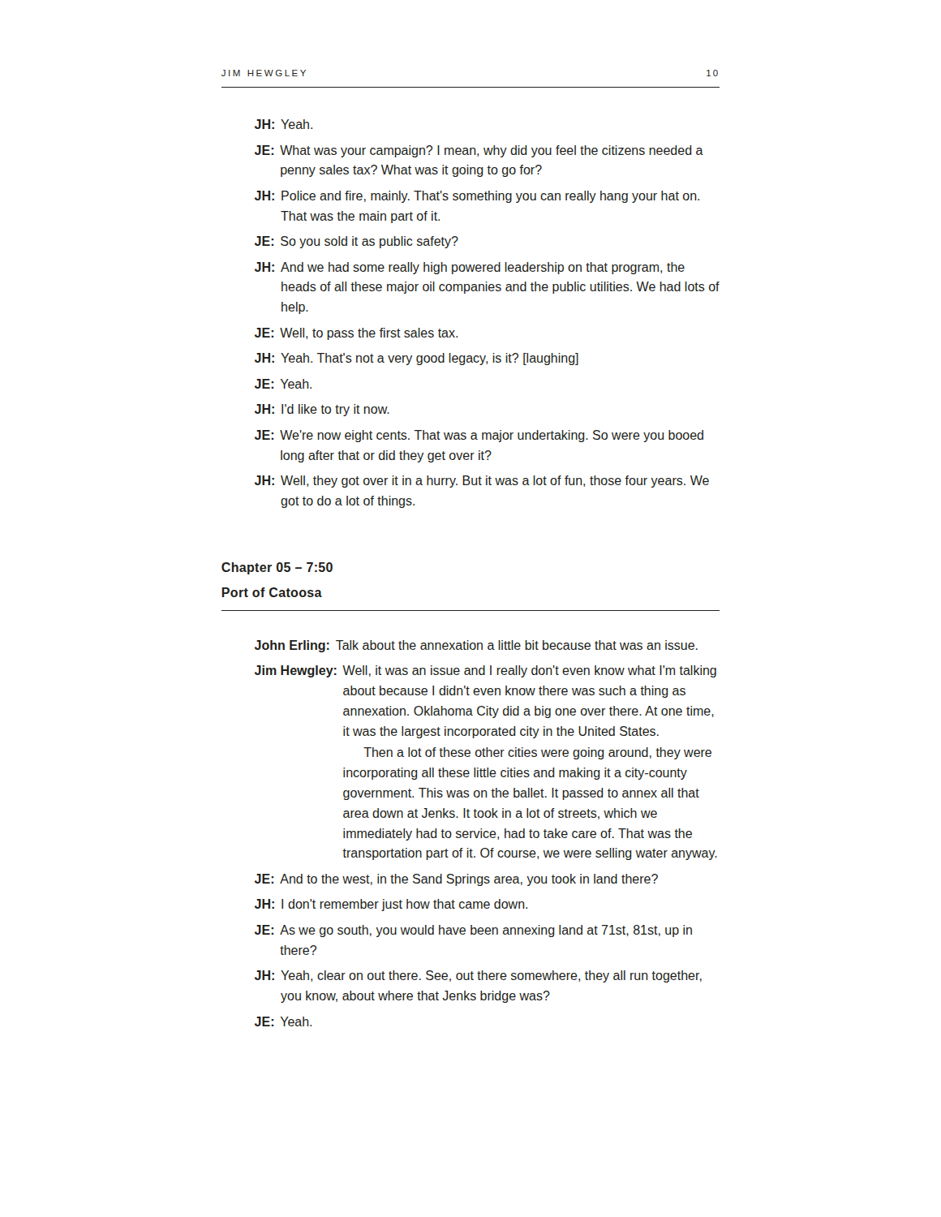Jim Hewgley 10
JH:
Yeah.
JE:
What was your campaign? I mean, why did you feel the citizens needed a penny sales tax? What was it going to go for?
JH:
Police and fire, mainly. That's something you can really hang your hat on. That was the main part of it.
JE:
So you sold it as public safety?
JH:
And we had some really high powered leadership on that program, the heads of all these major oil companies and the public utilities. We had lots of help.
JE:
Well, to pass the first sales tax.
JH:
Yeah. That's not a very good legacy, is it? [laughing]
JE:
Yeah.
JH:
I'd like to try it now.
JE:
We're now eight cents. That was a major undertaking. So were you booed long after that or did they get over it?
JH:
Well, they got over it in a hurry. But it was a lot of fun, those four years. We got to do a lot of things.
Chapter 05 – 7:50
Port of Catoosa
John Erling:
Talk about the annexation a little bit because that was an issue.
Jim Hewgley:
Well, it was an issue and I really don't even know what I'm talking about because I didn't even know there was such a thing as annexation. Oklahoma City did a big one over there. At one time, it was the largest incorporated city in the United States.
Then a lot of these other cities were going around, they were incorporating all these little cities and making it a city-county government. This was on the ballet. It passed to annex all that area down at Jenks. It took in a lot of streets, which we immediately had to service, had to take care of. That was the transportation part of it. Of course, we were selling water anyway.
JE:
And to the west, in the Sand Springs area, you took in land there?
JH:
I don't remember just how that came down.
JE:
As we go south, you would have been annexing land at 71st, 81st, up in there?
JH:
Yeah, clear on out there. See, out there somewhere, they all run together, you know, about where that Jenks bridge was?
JE:
Yeah.